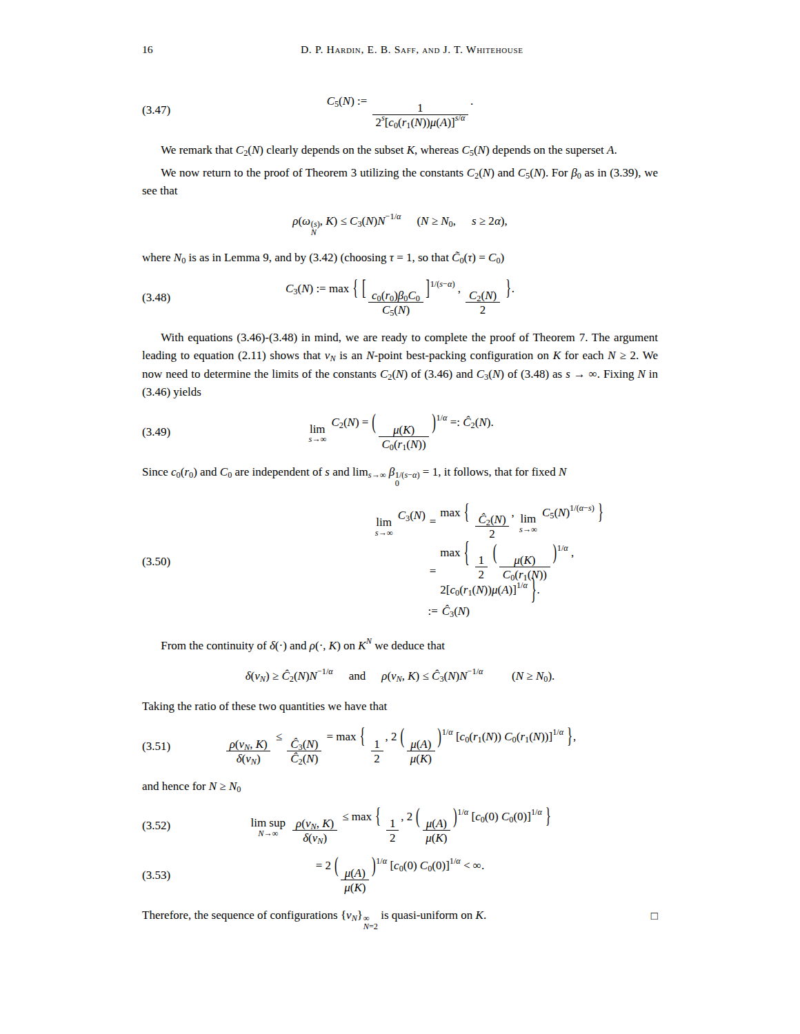16 D. P. Hardin, E. B. Saff, and J. T. Whitehouse
(3.47) C5(N) := 12s[c0(r1(N))μ(A)]s/α.
We remark that C2(N) clearly depends on the subset K, whereas C5(N) depends on the superset A.
We now return to the proof of Theorem 3 utilizing the constants C2(N) and C5(N). For β0 as in (3.39), we see that
ρ(ω(s) N, K) ≤ C3(N)N−1/α (N ≥ N0, s ≥ 2α),
where N0 is as in Lemma 9, and by (3.42) (choosing τ = 1, so that C̃0(τ) = C0)
(3.48) C3(N) := max { [c0(r0)β0C0 C5(N)]1/(s−α) , C2(N) 2 }.
With equations (3.46)-(3.48) in mind, we are ready to complete the proof of Theorem 7. The argument leading to equation (2.11) shows that νN is an N-point best-packing configuration on K for each N ≥ 2. We now need to determine the limits of the constants C2(N) of (3.46) and C3(N) of (3.48) as s → ∞. Fixing N in (3.46) yields
(3.49) lim s→∞ C2(N) = (μ(K) C0(r1(N)))1/α =: Ĉ2(N).
Since c0(r0) and C0 are independent of s and lims→∞ β 1/(s−α) 0 = 1, it follows, that for fixed N
(3.50) lim s→∞ C3(N) = max { Ĉ2(N) 2, lim s→∞ C5(N)1/(α−s) } = max { 12 (μ(K) C0(r1(N)))1/α , 2[c0(r1(N))μ(A)]1/α }. := Ĉ3(N)
From the continuity of δ(·) and ρ(·, K) on KN we deduce that
δ(νN) ≥ Ĉ2(N)N−1/α and ρ(νN, K) ≤ Ĉ3(N)N−1/α (N ≥ N0).
Taking the ratio of these two quantities we have that
(3.51) ρ(νN, K) δ(νN) ≤ Ĉ3(N) Ĉ2(N) = max { 12, 2 (μ(A) μ(K))1/α [c0(r1(N)) C0(r1(N))]1/α },
and hence for N ≥ N0
(3.52) lim sup N→∞ ρ(νN, K) δ(νN) ≤ max { 12, 2 (μ(A) μ(K))1/α [c0(0) C0(0)]1/α }
(3.53) = 2 (μ(A) μ(K))1/α [c0(0) C0(0)]1/α < ∞.
Therefore, the sequence of configurations {νN}∞N=2 is quasi-uniform on K.□